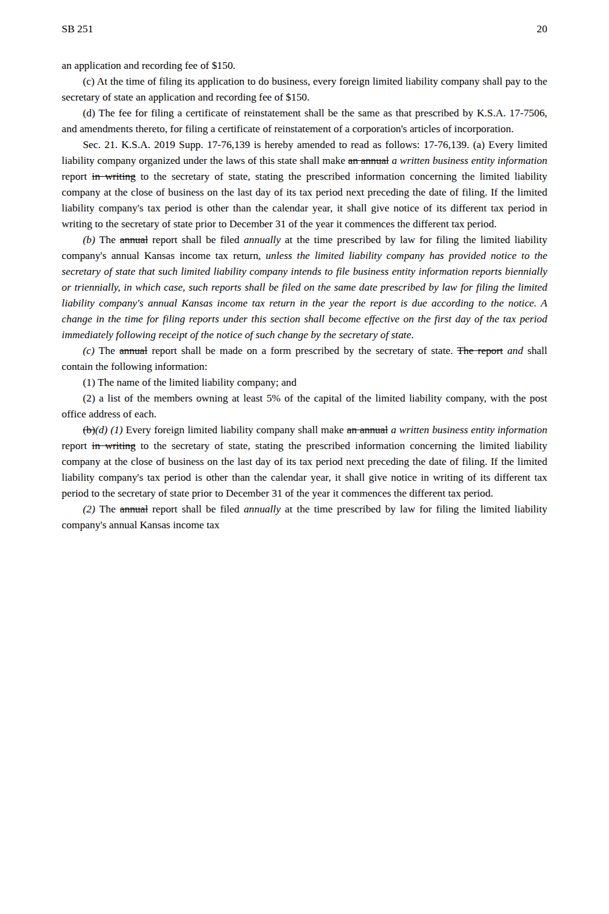SB 251 20
an application and recording fee of $150.
(c) At the time of filing its application to do business, every foreign limited liability company shall pay to the secretary of state an application and recording fee of $150.
(d) The fee for filing a certificate of reinstatement shall be the same as that prescribed by K.S.A. 17-7506, and amendments thereto, for filing a certificate of reinstatement of a corporation's articles of incorporation.
Sec. 21. K.S.A. 2019 Supp. 17-76,139 is hereby amended to read as follows: 17-76,139. (a) Every limited liability company organized under the laws of this state shall make an annual a written business entity information report in writing to the secretary of state, stating the prescribed information concerning the limited liability company at the close of business on the last day of its tax period next preceding the date of filing. If the limited liability company's tax period is other than the calendar year, it shall give notice of its different tax period in writing to the secretary of state prior to December 31 of the year it commences the different tax period.
(b) The annual report shall be filed annually at the time prescribed by law for filing the limited liability company's annual Kansas income tax return, unless the limited liability company has provided notice to the secretary of state that such limited liability company intends to file business entity information reports biennially or triennially, in which case, such reports shall be filed on the same date prescribed by law for filing the limited liability company's annual Kansas income tax return in the year the report is due according to the notice. A change in the time for filing reports under this section shall become effective on the first day of the tax period immediately following receipt of the notice of such change by the secretary of state.
(c) The annual report shall be made on a form prescribed by the secretary of state. The report and shall contain the following information:
(1) The name of the limited liability company; and
(2) a list of the members owning at least 5% of the capital of the limited liability company, with the post office address of each.
(b)(d) (1) Every foreign limited liability company shall make an annual a written business entity information report in writing to the secretary of state, stating the prescribed information concerning the limited liability company at the close of business on the last day of its tax period next preceding the date of filing. If the limited liability company's tax period is other than the calendar year, it shall give notice in writing of its different tax period to the secretary of state prior to December 31 of the year it commences the different tax period.
(2) The annual report shall be filed annually at the time prescribed by law for filing the limited liability company's annual Kansas income tax